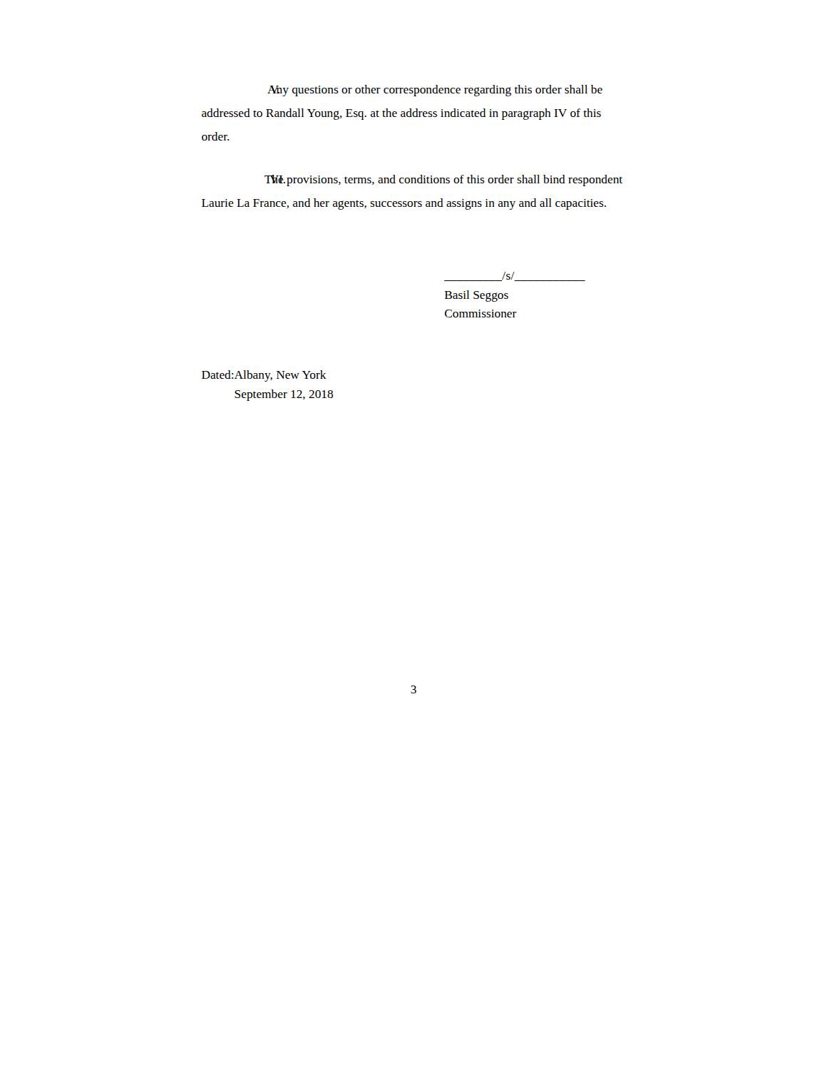V. Any questions or other correspondence regarding this order shall be addressed to Randall Young, Esq. at the address indicated in paragraph IV of this order.
VI. The provisions, terms, and conditions of this order shall bind respondent Laurie La France, and her agents, successors and assigns in any and all capacities.
_________/s/___________
Basil Seggos
Commissioner
| Dated: | Albany, New York September 12, 2018 |
3